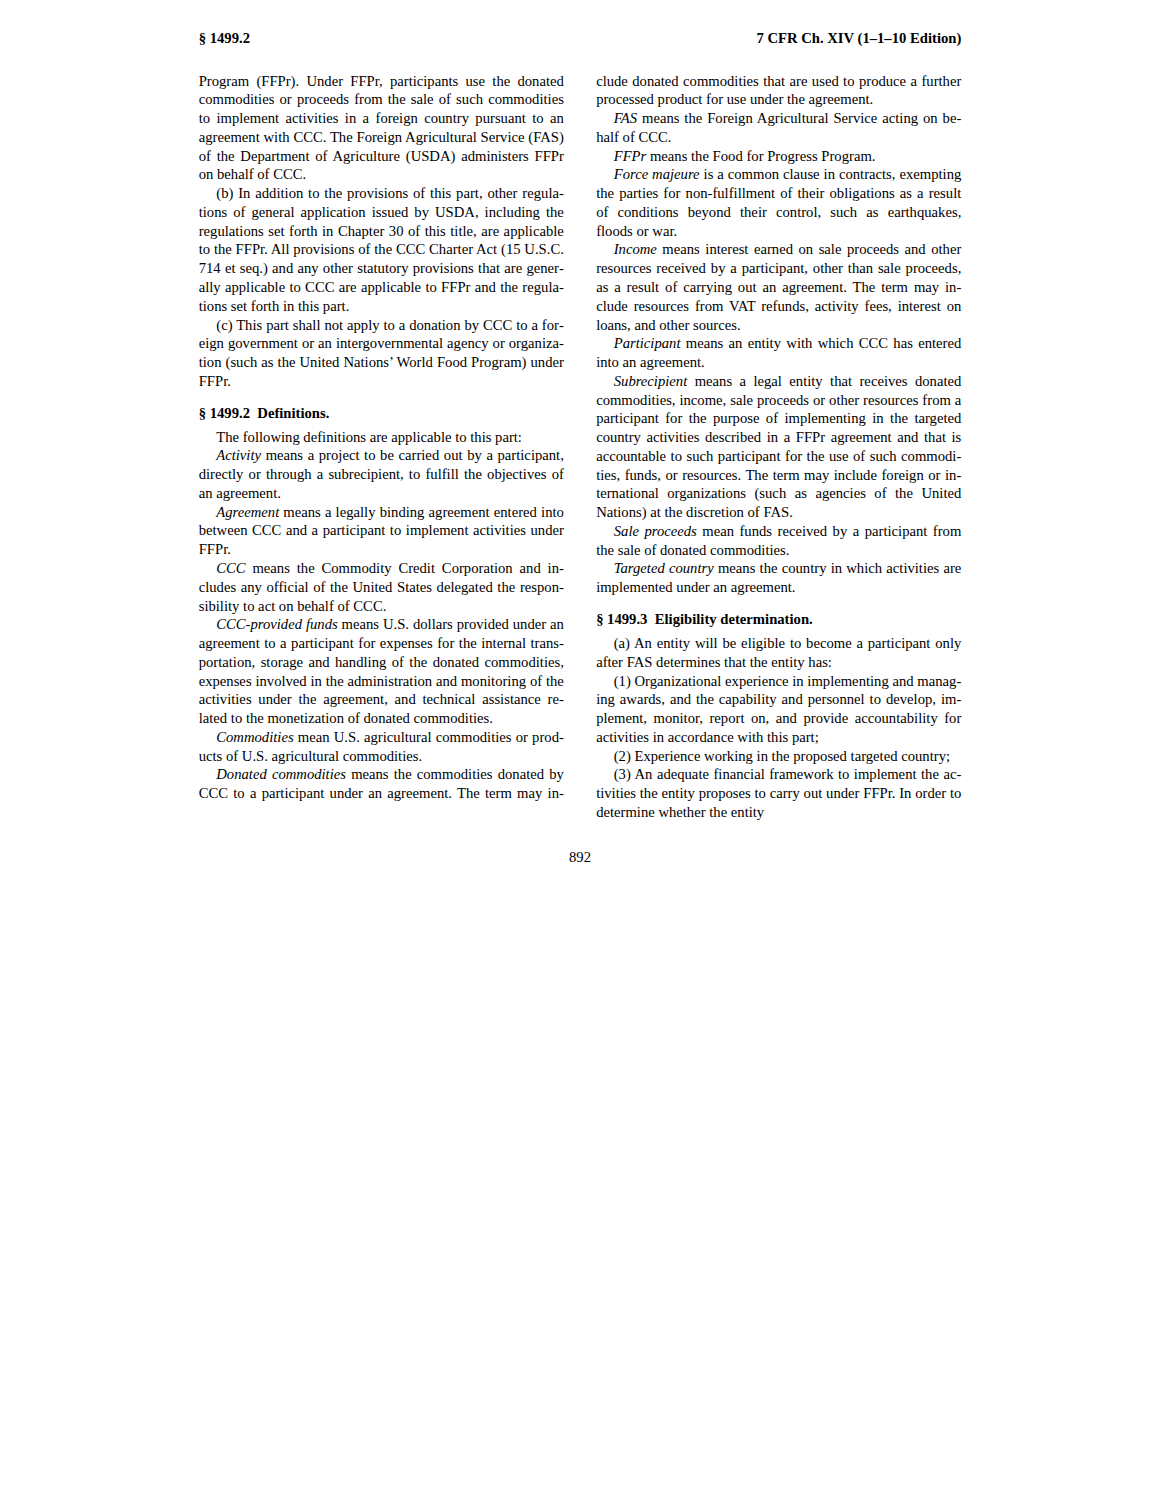§ 1499.2 7 CFR Ch. XIV (1–1–10 Edition)
Program (FFPr). Under FFPr, participants use the donated commodities or proceeds from the sale of such commodities to implement activities in a foreign country pursuant to an agreement with CCC. The Foreign Agricultural Service (FAS) of the Department of Agriculture (USDA) administers FFPr on behalf of CCC.
(b) In addition to the provisions of this part, other regulations of general application issued by USDA, including the regulations set forth in Chapter 30 of this title, are applicable to the FFPr. All provisions of the CCC Charter Act (15 U.S.C. 714 et seq.) and any other statutory provisions that are generally applicable to CCC are applicable to FFPr and the regulations set forth in this part.
(c) This part shall not apply to a donation by CCC to a foreign government or an intergovernmental agency or organization (such as the United Nations’ World Food Program) under FFPr.
§ 1499.2 Definitions.
The following definitions are applicable to this part:
Activity means a project to be carried out by a participant, directly or through a subrecipient, to fulfill the objectives of an agreement.
Agreement means a legally binding agreement entered into between CCC and a participant to implement activities under FFPr.
CCC means the Commodity Credit Corporation and includes any official of the United States delegated the responsibility to act on behalf of CCC.
CCC-provided funds means U.S. dollars provided under an agreement to a participant for expenses for the internal transportation, storage and handling of the donated commodities, expenses involved in the administration and monitoring of the activities under the agreement, and technical assistance related to the monetization of donated commodities.
Commodities mean U.S. agricultural commodities or products of U.S. agricultural commodities.
Donated commodities means the commodities donated by CCC to a participant under an agreement. The term may include donated commodities that are used to produce a further processed product for use under the agreement.
FAS means the Foreign Agricultural Service acting on behalf of CCC.
FFPr means the Food for Progress Program.
Force majeure is a common clause in contracts, exempting the parties for non-fulfillment of their obligations as a result of conditions beyond their control, such as earthquakes, floods or war.
Income means interest earned on sale proceeds and other resources received by a participant, other than sale proceeds, as a result of carrying out an agreement. The term may include resources from VAT refunds, activity fees, interest on loans, and other sources.
Participant means an entity with which CCC has entered into an agreement.
Subrecipient means a legal entity that receives donated commodities, income, sale proceeds or other resources from a participant for the purpose of implementing in the targeted country activities described in a FFPr agreement and that is accountable to such participant for the use of such commodities, funds, or resources. The term may include foreign or international organizations (such as agencies of the United Nations) at the discretion of FAS.
Sale proceeds mean funds received by a participant from the sale of donated commodities.
Targeted country means the country in which activities are implemented under an agreement.
§ 1499.3 Eligibility determination.
(a) An entity will be eligible to become a participant only after FAS determines that the entity has:
(1) Organizational experience in implementing and managing awards, and the capability and personnel to develop, implement, monitor, report on, and provide accountability for activities in accordance with this part;
(2) Experience working in the proposed targeted country;
(3) An adequate financial framework to implement the activities the entity proposes to carry out under FFPr. In order to determine whether the entity
892